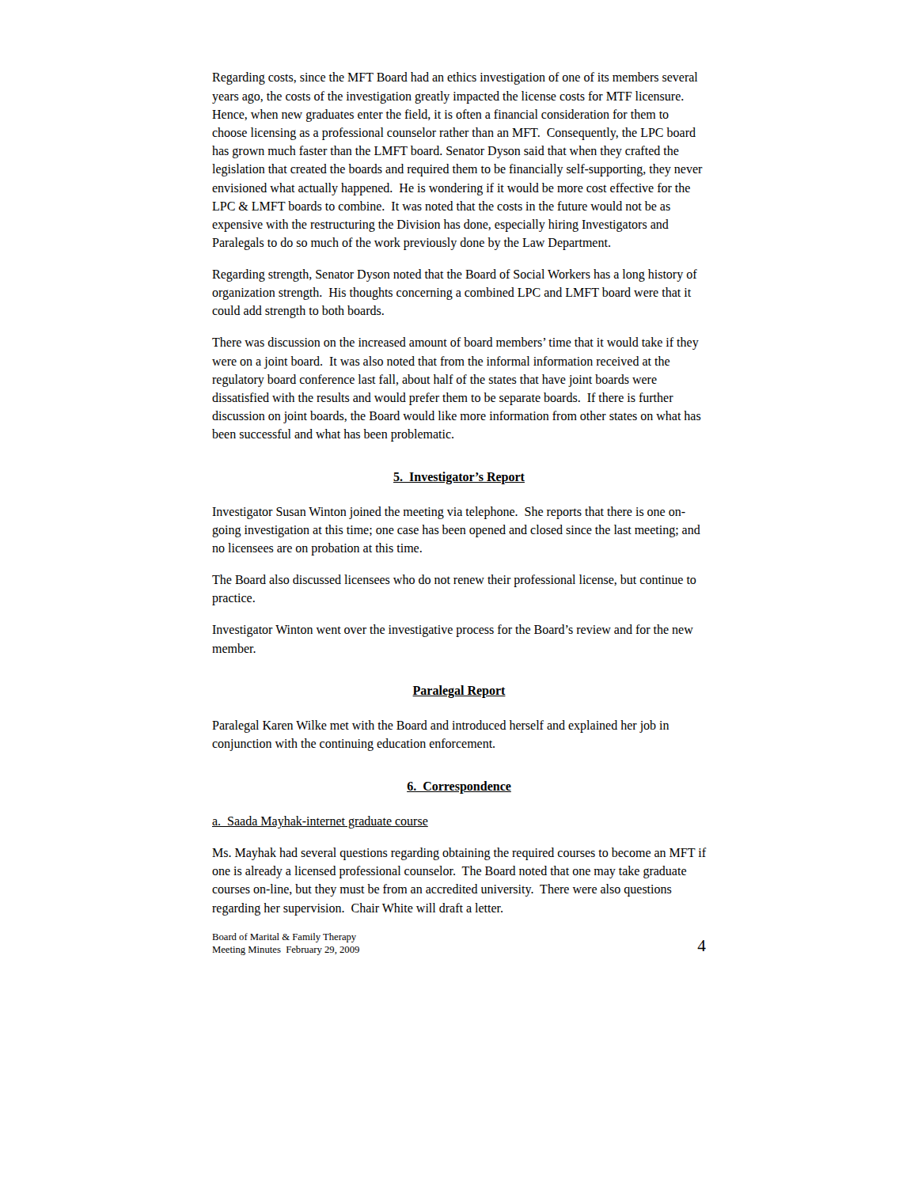Regarding costs, since the MFT Board had an ethics investigation of one of its members several years ago, the costs of the investigation greatly impacted the license costs for MTF licensure. Hence, when new graduates enter the field, it is often a financial consideration for them to choose licensing as a professional counselor rather than an MFT. Consequently, the LPC board has grown much faster than the LMFT board. Senator Dyson said that when they crafted the legislation that created the boards and required them to be financially self-supporting, they never envisioned what actually happened. He is wondering if it would be more cost effective for the LPC & LMFT boards to combine. It was noted that the costs in the future would not be as expensive with the restructuring the Division has done, especially hiring Investigators and Paralegals to do so much of the work previously done by the Law Department.
Regarding strength, Senator Dyson noted that the Board of Social Workers has a long history of organization strength. His thoughts concerning a combined LPC and LMFT board were that it could add strength to both boards.
There was discussion on the increased amount of board members’ time that it would take if they were on a joint board. It was also noted that from the informal information received at the regulatory board conference last fall, about half of the states that have joint boards were dissatisfied with the results and would prefer them to be separate boards. If there is further discussion on joint boards, the Board would like more information from other states on what has been successful and what has been problematic.
5. Investigator’s Report
Investigator Susan Winton joined the meeting via telephone. She reports that there is one on-going investigation at this time; one case has been opened and closed since the last meeting; and no licensees are on probation at this time.
The Board also discussed licensees who do not renew their professional license, but continue to practice.
Investigator Winton went over the investigative process for the Board’s review and for the new member.
Paralegal Report
Paralegal Karen Wilke met with the Board and introduced herself and explained her job in conjunction with the continuing education enforcement.
6. Correspondence
a. Saada Mayhak-internet graduate course
Ms. Mayhak had several questions regarding obtaining the required courses to become an MFT if one is already a licensed professional counselor. The Board noted that one may take graduate courses on-line, but they must be from an accredited university. There were also questions regarding her supervision. Chair White will draft a letter.
Board of Marital & Family Therapy
Meeting Minutes February 29, 2009 4